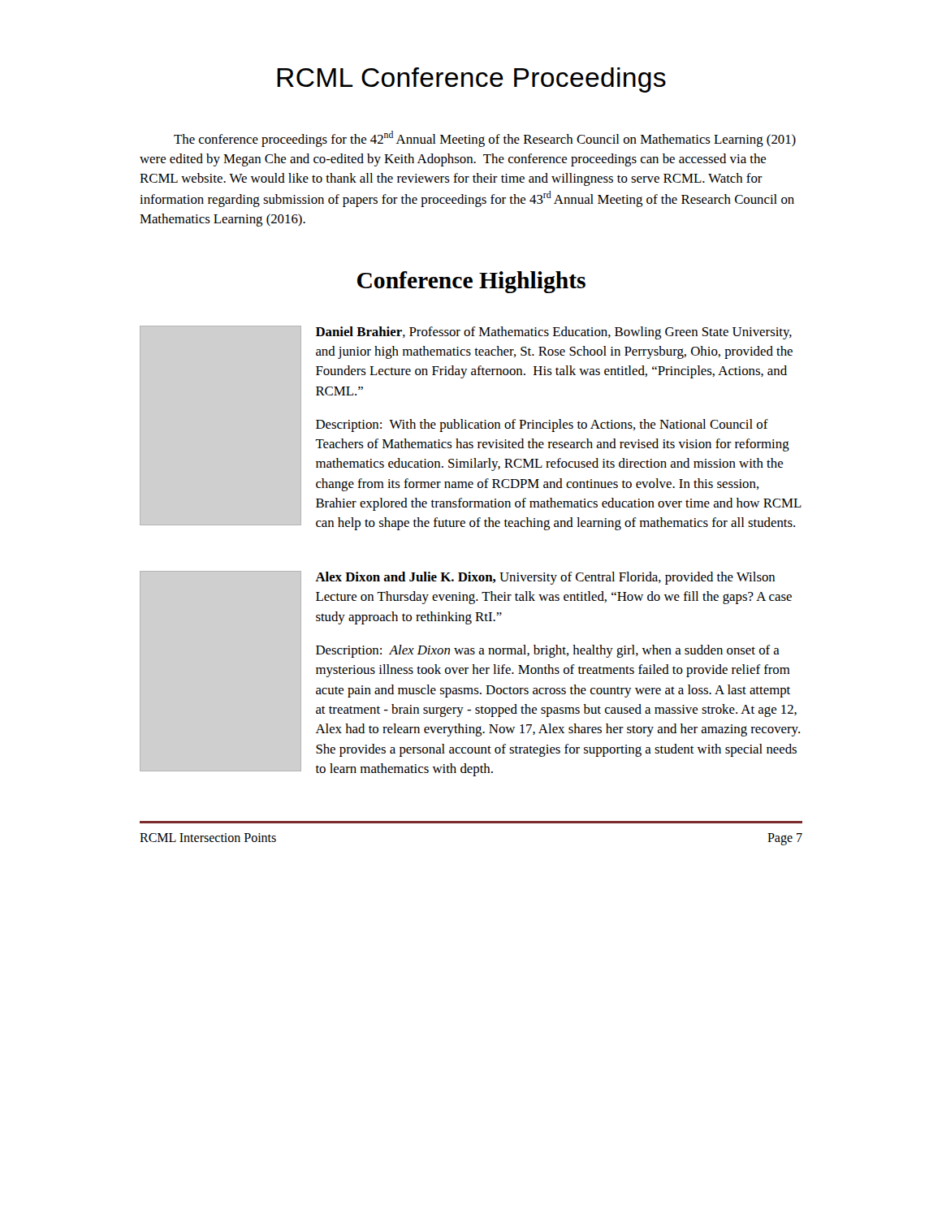RCML Conference Proceedings
The conference proceedings for the 42nd Annual Meeting of the Research Council on Mathematics Learning (201) were edited by Megan Che and co-edited by Keith Adophson. The conference proceedings can be accessed via the RCML website. We would like to thank all the reviewers for their time and willingness to serve RCML. Watch for information regarding submission of papers for the proceedings for the 43rd Annual Meeting of the Research Council on Mathematics Learning (2016).
Conference Highlights
Daniel Brahier, Professor of Mathematics Education, Bowling Green State University, and junior high mathematics teacher, St. Rose School in Perrysburg, Ohio, provided the Founders Lecture on Friday afternoon. His talk was entitled, “Principles, Actions, and RCML.”
Description: With the publication of Principles to Actions, the National Council of Teachers of Mathematics has revisited the research and revised its vision for reforming mathematics education. Similarly, RCML refocused its direction and mission with the change from its former name of RCDPM and continues to evolve. In this session, Brahier explored the transformation of mathematics education over time and how RCML can help to shape the future of the teaching and learning of mathematics for all students.
Alex Dixon and Julie K. Dixon, University of Central Florida, provided the Wilson Lecture on Thursday evening. Their talk was entitled, “How do we fill the gaps? A case study approach to rethinking RtI.”
Description: Alex Dixon was a normal, bright, healthy girl, when a sudden onset of a mysterious illness took over her life. Months of treatments failed to provide relief from acute pain and muscle spasms. Doctors across the country were at a loss. A last attempt at treatment - brain surgery - stopped the spasms but caused a massive stroke. At age 12, Alex had to relearn everything. Now 17, Alex shares her story and her amazing recovery. She provides a personal account of strategies for supporting a student with special needs to learn mathematics with depth.
RCML Intersection Points Page 7